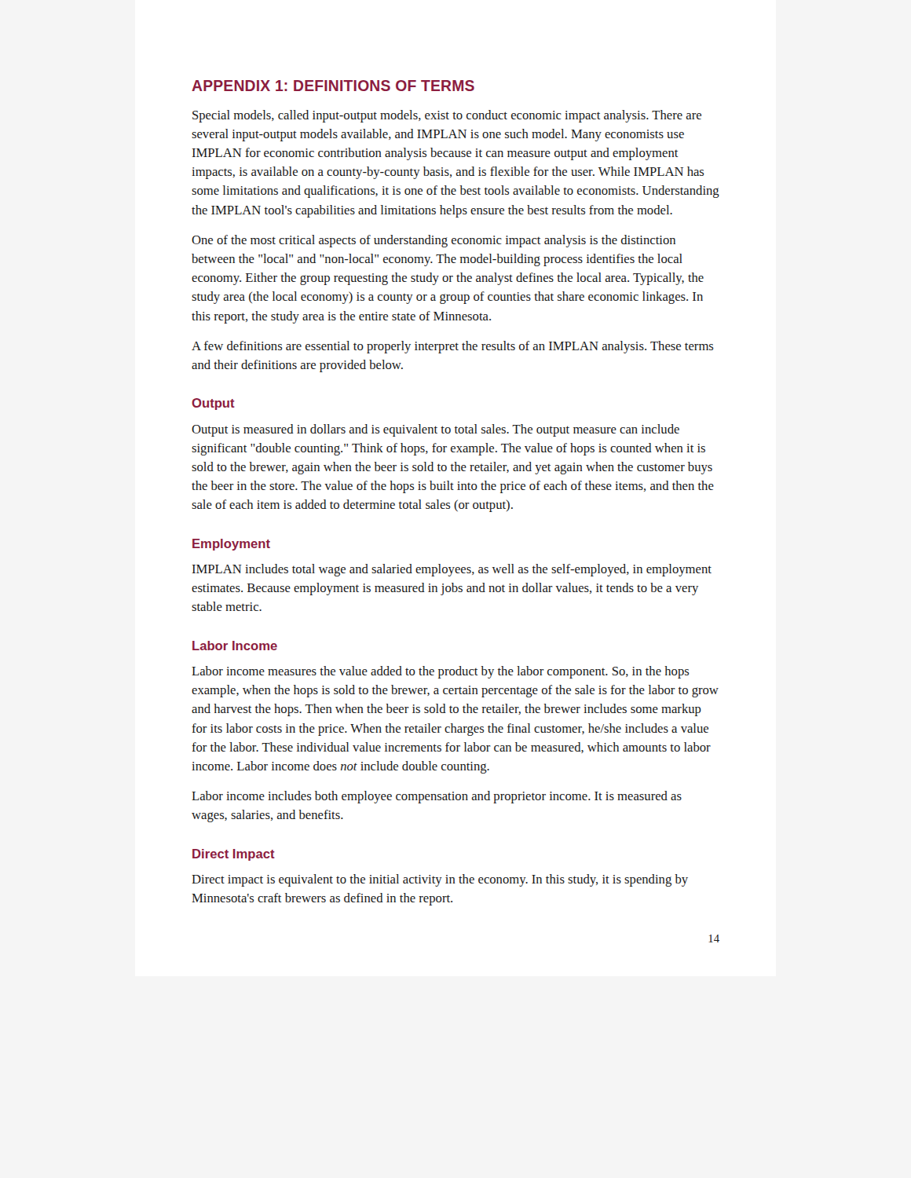APPENDIX 1: DEFINITIONS OF TERMS
Special models, called input-output models, exist to conduct economic impact analysis. There are several input-output models available, and IMPLAN is one such model. Many economists use IMPLAN for economic contribution analysis because it can measure output and employment impacts, is available on a county-by-county basis, and is flexible for the user. While IMPLAN has some limitations and qualifications, it is one of the best tools available to economists. Understanding the IMPLAN tool's capabilities and limitations helps ensure the best results from the model.
One of the most critical aspects of understanding economic impact analysis is the distinction between the "local" and "non-local" economy. The model-building process identifies the local economy. Either the group requesting the study or the analyst defines the local area. Typically, the study area (the local economy) is a county or a group of counties that share economic linkages. In this report, the study area is the entire state of Minnesota.
A few definitions are essential to properly interpret the results of an IMPLAN analysis. These terms and their definitions are provided below.
Output
Output is measured in dollars and is equivalent to total sales. The output measure can include significant "double counting." Think of hops, for example. The value of hops is counted when it is sold to the brewer, again when the beer is sold to the retailer, and yet again when the customer buys the beer in the store. The value of the hops is built into the price of each of these items, and then the sale of each item is added to determine total sales (or output).
Employment
IMPLAN includes total wage and salaried employees, as well as the self-employed, in employment estimates. Because employment is measured in jobs and not in dollar values, it tends to be a very stable metric.
Labor Income
Labor income measures the value added to the product by the labor component. So, in the hops example, when the hops is sold to the brewer, a certain percentage of the sale is for the labor to grow and harvest the hops. Then when the beer is sold to the retailer, the brewer includes some markup for its labor costs in the price. When the retailer charges the final customer, he/she includes a value for the labor. These individual value increments for labor can be measured, which amounts to labor income. Labor income does not include double counting.
Labor income includes both employee compensation and proprietor income. It is measured as wages, salaries, and benefits.
Direct Impact
Direct impact is equivalent to the initial activity in the economy. In this study, it is spending by Minnesota's craft brewers as defined in the report.
14